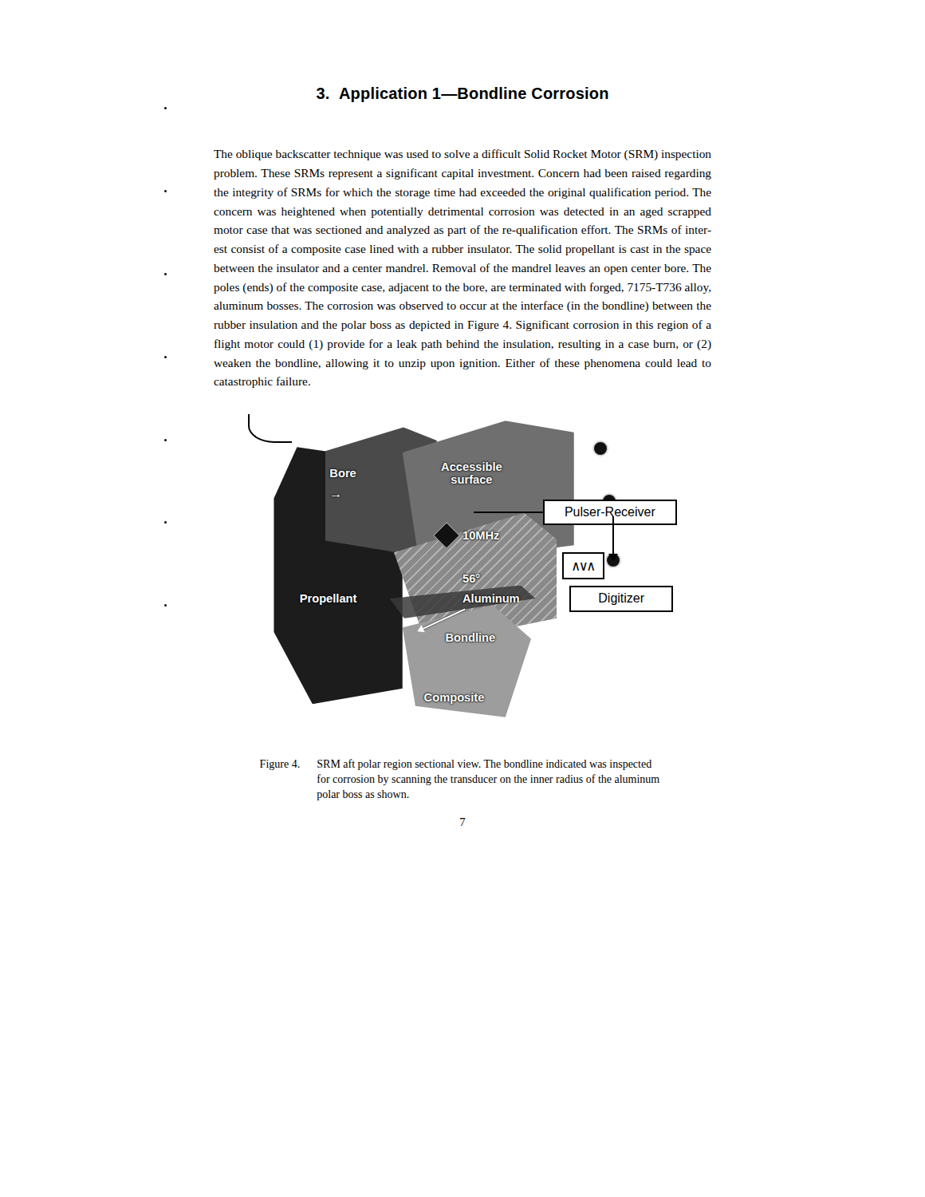3. Application 1—Bondline Corrosion
The oblique backscatter technique was used to solve a difficult Solid Rocket Motor (SRM) inspection problem. These SRMs represent a significant capital investment. Concern had been raised regarding the integrity of SRMs for which the storage time had exceeded the original qualification period. The concern was heightened when potentially detrimental corrosion was detected in an aged scrapped motor case that was sectioned and analyzed as part of the re-qualification effort. The SRMs of inter- est consist of a composite case lined with a rubber insulator. The solid propellant is cast in the space between the insulator and a center mandrel. Removal of the mandrel leaves an open center bore. The poles (ends) of the composite case, adjacent to the bore, are terminated with forged, 7175-T736 alloy, aluminum bosses. The corrosion was observed to occur at the interface (in the bondline) between the rubber insulation and the polar boss as depicted in Figure 4. Significant corrosion in this region of a flight motor could (1) provide for a leak path behind the insulation, resulting in a case burn, or (2) weaken the bondline, allowing it to unzip upon ignition. Either of these phenomena could lead to catastrophic failure.
Bore
→
Accessible surface
10MHz
56°
Aluminum
Propellant
Bondline
Composite
Pulser-Receiver
∧∨∧
Digitizer
Figure 4.
SRM aft polar region sectional view. The bondline indicated was inspected for corrosion by scanning the transducer on the inner radius of the aluminum polar boss as shown.
7